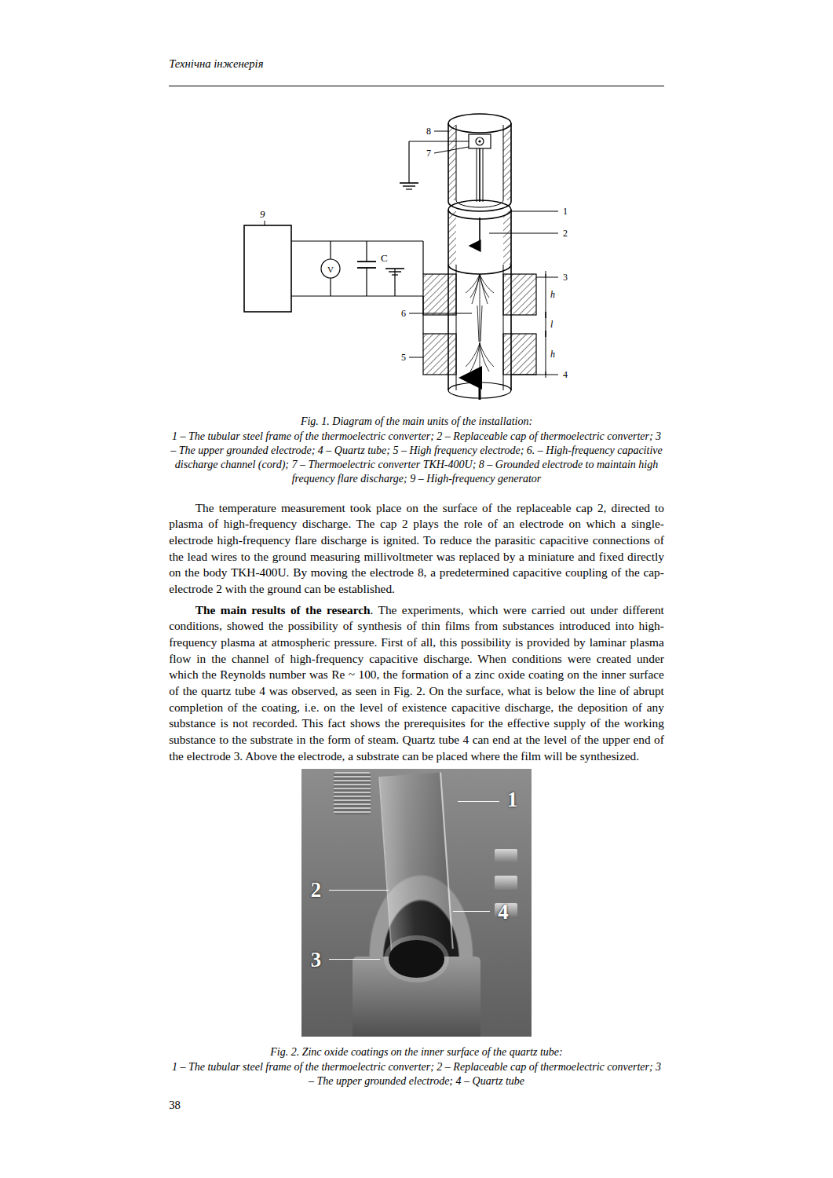Технічна інженерія
9 V C 8 7 1 2 3 4 5 6 h l h
Fig. 1. Diagram of the main units of the installation: 1 – The tubular steel frame of the thermoelectric converter; 2 – Replaceable cap of thermoelectric converter; 3 – The upper grounded electrode; 4 – Quartz tube; 5 – High frequency electrode; 6. – High-frequency capacitive discharge channel (cord); 7 – Thermoelectric converter TKH-400U; 8 – Grounded electrode to maintain high frequency flare discharge; 9 – High-frequency generator
The temperature measurement took place on the surface of the replaceable cap 2, directed to plasma of high-frequency discharge. The cap 2 plays the role of an electrode on which a single-electrode high-frequency flare discharge is ignited. To reduce the parasitic capacitive connections of the lead wires to the ground measuring millivoltmeter was replaced by a miniature and fixed directly on the body TKH-400U. By moving the electrode 8, a predetermined capacitive coupling of the cap-electrode 2 with the ground can be established.
The main results of the research. The experiments, which were carried out under different conditions, showed the possibility of synthesis of thin films from substances introduced into high-frequency plasma at atmospheric pressure. First of all, this possibility is provided by laminar plasma flow in the channel of high-frequency capacitive discharge. When conditions were created under which the Reynolds number was Re ~ 100, the formation of a zinc oxide coating on the inner surface of the quartz tube 4 was observed, as seen in Fig. 2. On the surface, what is below the line of abrupt completion of the coating, i.e. on the level of existence capacitive discharge, the deposition of any substance is not recorded. This fact shows the prerequisites for the effective supply of the working substance to the substrate in the form of steam. Quartz tube 4 can end at the level of the upper end of the electrode 3. Above the electrode, a substrate can be placed where the film will be synthesized.
1 2 3 4
Fig. 2. Zinc oxide coatings on the inner surface of the quartz tube: 1 – The tubular steel frame of the thermoelectric converter; 2 – Replaceable cap of thermoelectric converter; 3 – The upper grounded electrode; 4 – Quartz tube
38